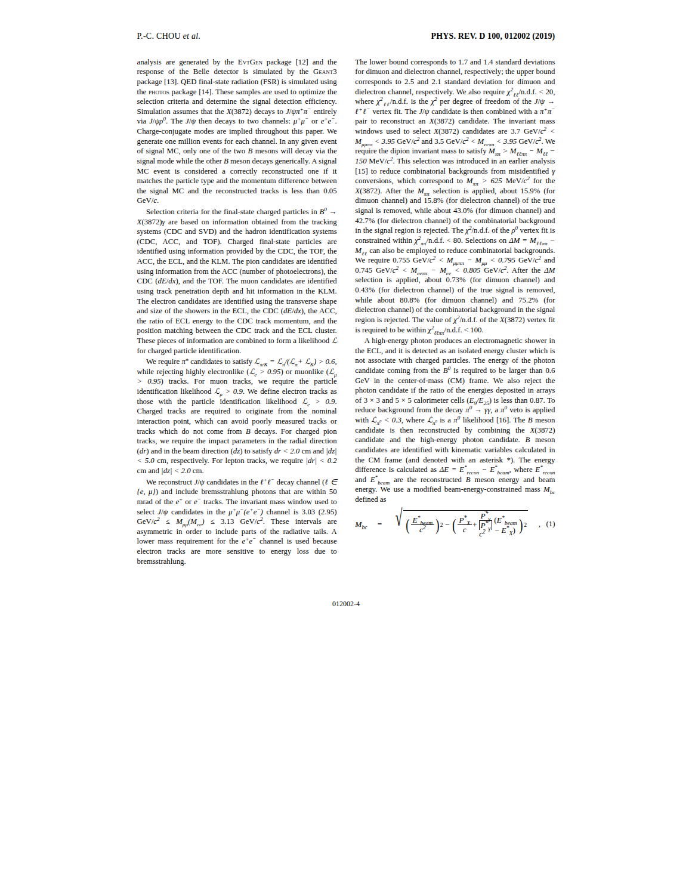P.-C. CHOU et al.
PHYS. REV. D 100, 012002 (2019)
analysis are generated by the EvtGen package [12] and the response of the Belle detector is simulated by the Geant3 package [13]. QED final-state radiation (FSR) is simulated using the photos package [14]. These samples are used to optimize the selection criteria and determine the signal detection efficiency. Simulation assumes that the X(3872) decays to J/ψπ+π− entirely via J/ψρ0. The J/ψ then decays to two channels: μ+μ− or e+e−. Charge-conjugate modes are implied throughout this paper. We generate one million events for each channel. In any given event of signal MC, only one of the two B mesons will decay via the signal mode while the other B meson decays generically. A signal MC event is considered a correctly reconstructed one if it matches the particle type and the momentum difference between the signal MC and the reconstructed tracks is less than 0.05 GeV/c.
Selection criteria for the final-state charged particles in B0 → X(3872)γ are based on information obtained from the tracking systems (CDC and SVD) and the hadron identification systems (CDC, ACC, and TOF). Charged final-state particles are identified using information provided by the CDC, the TOF, the ACC, the ECL, and the KLM. The pion candidates are identified using information from the ACC (number of photoelectrons), the CDC (dE/dx), and the TOF. The muon candidates are identified using track penetration depth and hit information in the KLM. The electron candidates are identified using the transverse shape and size of the showers in the ECL, the CDC (dE/dx), the ACC, the ratio of ECL energy to the CDC track momentum, and the position matching between the CDC track and the ECL cluster. These pieces of information are combined to form a likelihood ℒ for charged particle identification.
We require π± candidates to satisfy ℒπ/K = ℒπ/(ℒπ+ ℒK) > 0.6, while rejecting highly electronlike (ℒe > 0.95) or muonlike (ℒμ > 0.95) tracks. For muon tracks, we require the particle identification likelihood ℒμ > 0.9. We define electron tracks as those with the particle identification likelihood ℒe > 0.9. Charged tracks are required to originate from the nominal interaction point, which can avoid poorly measured tracks or tracks which do not come from B decays. For charged pion tracks, we require the impact parameters in the radial direction (dr) and in the beam direction (dz) to satisfy dr < 2.0 cm and |dz| < 5.0 cm, respectively. For lepton tracks, we require |dr| < 0.2 cm and |dz| < 2.0 cm.
We reconstruct J/ψ candidates in the ℓ+ℓ− decay channel (ℓ ∈ {e, μ}) and include bremsstrahlung photons that are within 50 mrad of the e+ or e− tracks. The invariant mass window used to select J/ψ candidates in the μ+μ−(e+e−) channel is 3.03 (2.95) GeV/c2 ≤ Mμμ(Mee) ≤ 3.13 GeV/c2. These intervals are asymmetric in order to include parts of the radiative tails. A lower mass requirement for the e+e− channel is used because electron tracks are more sensitive to energy loss due to bremsstrahlung.
The lower bound corresponds to 1.7 and 1.4 standard deviations for dimuon and dielectron channel, respectively; the upper bound corresponds to 2.5 and 2.1 standard deviation for dimuon and dielectron channel, respectively. We also require χ2ℓℓ/n.d.f. < 20, where χ2ℓℓ/n.d.f. is the χ2 per degree of freedom of the J/ψ → ℓ+ℓ− vertex fit. The J/ψ candidate is then combined with a π+π− pair to reconstruct an X(3872) candidate. The invariant mass windows used to select X(3872) candidates are 3.7 GeV/c2 < Mμμππ < 3.95 GeV/c2 and 3.5 GeV/c2 < Meeππ < 3.95 GeV/c2. We require the dipion invariant mass to satisfy Mππ > Mℓℓππ − Mℓℓ − 150 MeV/c2. This selection was introduced in an earlier analysis [15] to reduce combinatorial backgrounds from misidentified γ conversions, which correspond to Mππ > 625 MeV/c2 for the X(3872). After the Mππ selection is applied, about 15.9% (for dimuon channel) and 15.8% (for dielectron channel) of the true signal is removed, while about 43.0% (for dimuon channel) and 42.7% (for dielectron channel) of the combinatorial background in the signal region is rejected. The χ2/n.d.f. of the ρ0 vertex fit is constrained within χ2ππ/n.d.f. < 80. Selections on ΔM = Mℓℓππ − Mℓℓ can also be employed to reduce combinatorial backgrounds. We require 0.755 GeV/c2 < Mμμππ − Mμμ < 0.795 GeV/c2 and 0.745 GeV/c2 < Meeππ − Mee < 0.805 GeV/c2. After the ΔM selection is applied, about 0.73% (for dimuon channel) and 0.43% (for dielectron channel) of the true signal is removed, while about 80.8% (for dimuon channel) and 75.2% (for dielectron channel) of the combinatorial background in the signal region is rejected. The value of χ2/n.d.f. of the X(3872) vertex fit is required to be within χ2ℓℓππ/n.d.f. < 100.
A high-energy photon produces an electromagnetic shower in the ECL, and it is detected as an isolated energy cluster which is not associate with charged particles. The energy of the photon candidate coming from the B0 is required to be larger than 0.6 GeV in the center-of-mass (CM) frame. We also reject the photon candidate if the ratio of the energies deposited in arrays of 3 × 3 and 5 × 5 calorimeter cells (E9/E25) is less than 0.87. To reduce background from the decay π0 → γγ, a π0 veto is applied with ℒπ0 < 0.3, where ℒπ0 is a π0 likelihood [16]. The B meson candidate is then reconstructed by combining the X(3872) candidate and the high-energy photon candidate. B meson candidates are identified with kinematic variables calculated in the CM frame (and denoted with an asterisk *). The energy difference is calculated as ΔE = E*recon − E*beam, where E*recon and E*beam are the reconstructed B meson energy and beam energy. We use a modified beam-energy-constrained mass Mbc defined as
Mbc = √ ( E*beam c2 ) 2 − ( P*X c + P*γ P*γ c2 (E*beam − E*X) ) 2 , (1)
012002-4